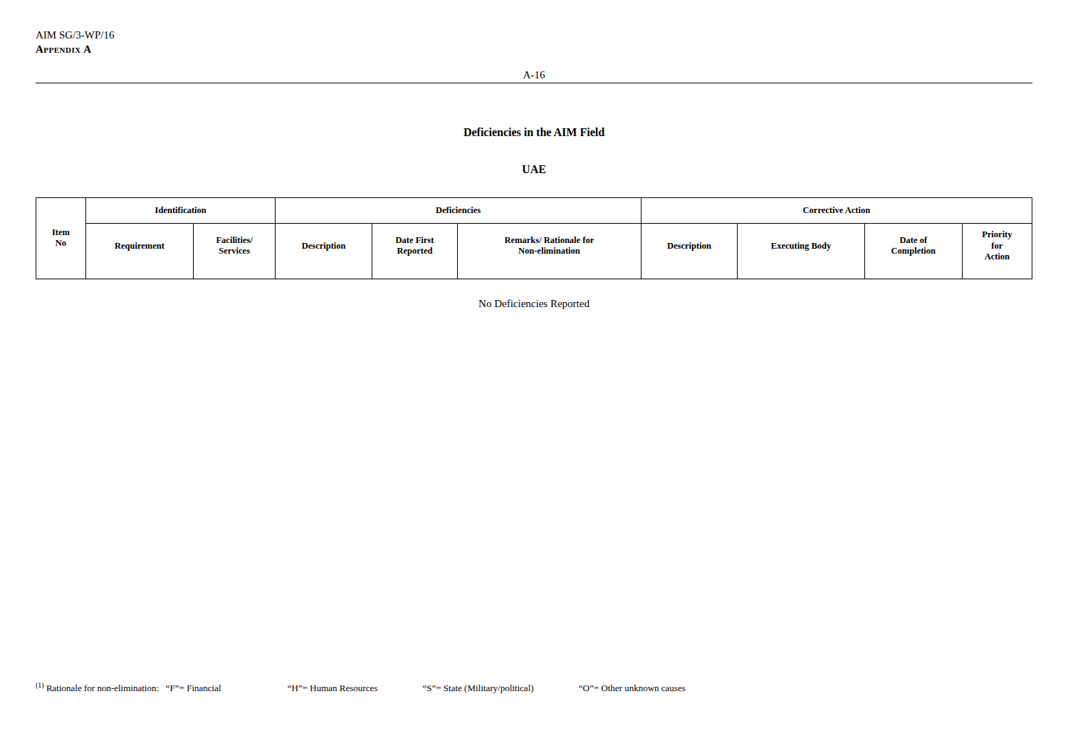AIM SG/3-WP/16
Appendix A
A-16
Deficiencies in the AIM Field
UAE
| Item No | Identification | Deficiencies | Corrective Action |
| --- | --- | --- | --- |
| Requirement | Facilities/ Services | Description | Date First Reported | Remarks/ Rationale for Non-elimination | Description | Executing Body | Date of Completion | Priority for Action |
No Deficiencies Reported
(1) Rationale for non-elimination: “F”= Financial “H”= Human Resources “S”= State (Military/political) “O”= Other unknown causes